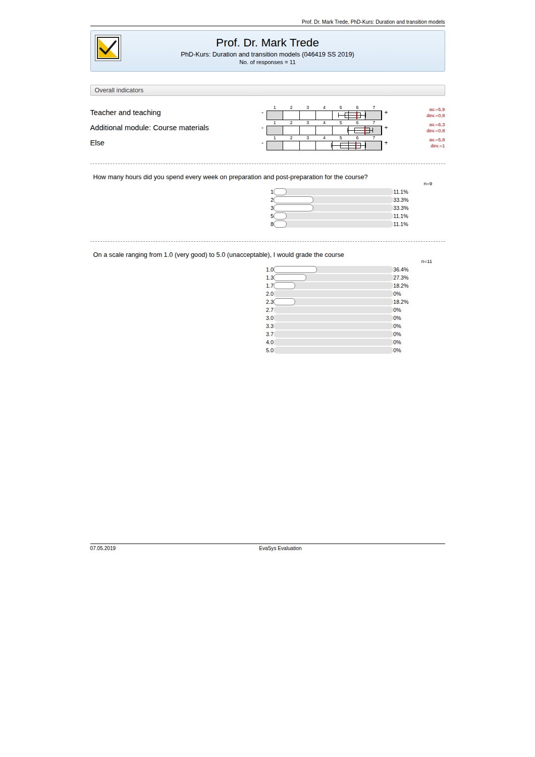Prof. Dr. Mark Trede, PhD-Kurs: Duration and transition models
Prof. Dr. Mark Trede
PhD-Kurs: Duration and transition models (046419 SS 2019)
No. of responses = 11
Overall indicators
| Teacher and teaching | - 1 2 3 4 5 6 7 + | av.=5,9 dev.=0,8 |
| Additional module: Course materials | - 1 2 3 4 5 6 7 + | av.=6,3 dev.=0,8 |
| Else | - 1 2 3 4 5 6 7 + | av.=5,8 dev.=1 |
How many hours did you spend every week on preparation and post-preparation for the course?
n=9
| 1 | | 11.1% |
| 2 | | 33.3% |
| 3 | | 33.3% |
| 5 | | 11.1% |
| 8 | | 11.1% |
On a scale ranging from 1.0 (very good) to 5.0 (unacceptable), I would grade the course
n=11
| 1.0 | | 36.4% |
| 1.3 | | 27.3% |
| 1.7 | | 18.2% |
| 2.0 | | 0% |
| 2.3 | | 18.2% |
| 2.7 | | 0% |
| 3.0 | | 0% |
| 3.3 | | 0% |
| 3.7 | | 0% |
| 4.0 | | 0% |
| 5.0 | | 0% |
07.05.2019
EvaSys Evaluation